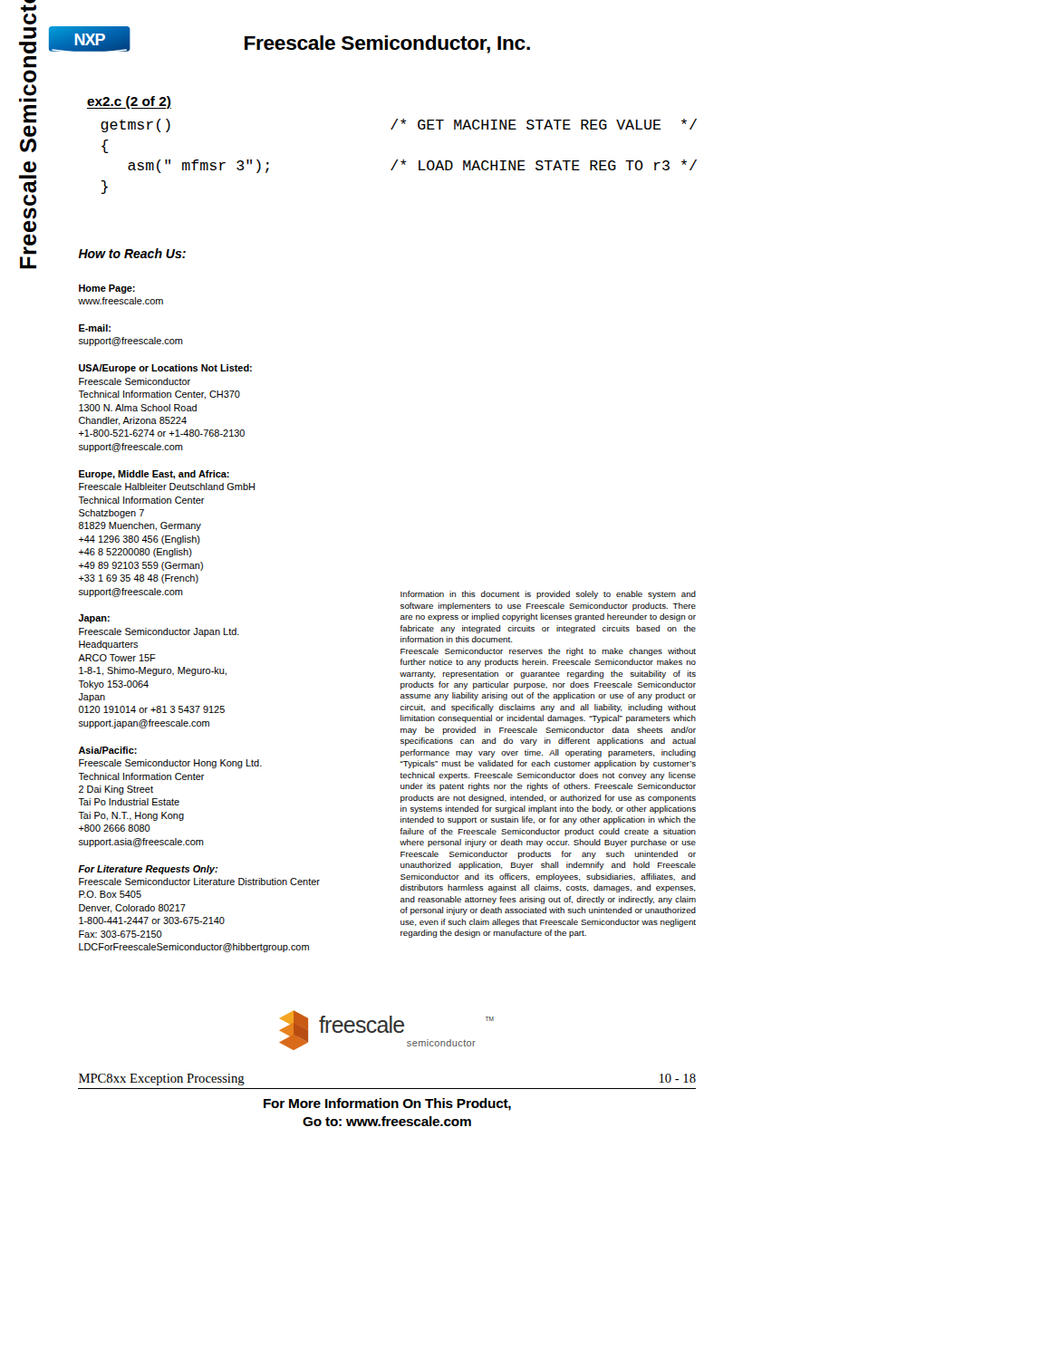Freescale Semiconductor, Inc.
NXP
Freescale Semiconductor, Inc.
ex2.c (2 of 2)
getmsr() /* GET MACHINE STATE REG VALUE */ { asm(" mfmsr 3"); /* LOAD MACHINE STATE REG TO r3 */ }
How to Reach Us:
Home Page:
www.freescale.com
E-mail:
support@freescale.com
USA/Europe or Locations Not Listed:
Freescale Semiconductor
Technical Information Center, CH370
1300 N. Alma School Road
Chandler, Arizona 85224
+1-800-521-6274 or +1-480-768-2130
support@freescale.com
Europe, Middle East, and Africa:
Freescale Halbleiter Deutschland GmbH
Technical Information Center
Schatzbogen 7
81829 Muenchen, Germany
+44 1296 380 456 (English)
+46 8 52200080 (English)
+49 89 92103 559 (German)
+33 1 69 35 48 48 (French)
support@freescale.com
Japan:
Freescale Semiconductor Japan Ltd.
Headquarters
ARCO Tower 15F
1-8-1, Shimo-Meguro, Meguro-ku,
Tokyo 153-0064
Japan
0120 191014 or +81 3 5437 9125
support.japan@freescale.com
Asia/Pacific:
Freescale Semiconductor Hong Kong Ltd.
Technical Information Center
2 Dai King Street
Tai Po Industrial Estate
Tai Po, N.T., Hong Kong
+800 2666 8080
support.asia@freescale.com
For Literature Requests Only:
Freescale Semiconductor Literature Distribution Center
P.O. Box 5405
Denver, Colorado 80217
1-800-441-2447 or 303-675-2140
Fax: 303-675-2150
LDCForFreescaleSemiconductor@hibbertgroup.com
Information in this document is provided solely to enable system and software implementers to use Freescale Semiconductor products. There are no express or implied copyright licenses granted hereunder to design or fabricate any integrated circuits or integrated circuits based on the information in this document.
Freescale Semiconductor reserves the right to make changes without further notice to any products herein. Freescale Semiconductor makes no warranty, representation or guarantee regarding the suitability of its products for any particular purpose, nor does Freescale Semiconductor assume any liability arising out of the application or use of any product or circuit, and specifically disclaims any and all liability, including without limitation consequential or incidental damages. “Typical” parameters which may be provided in Freescale Semiconductor data sheets and/or specifications can and do vary in different applications and actual performance may vary over time. All operating parameters, including “Typicals” must be validated for each customer application by customer’s technical experts. Freescale Semiconductor does not convey any license under its patent rights nor the rights of others. Freescale Semiconductor products are not designed, intended, or authorized for use as components in systems intended for surgical implant into the body, or other applications intended to support or sustain life, or for any other application in which the failure of the Freescale Semiconductor product could create a situation where personal injury or death may occur. Should Buyer purchase or use Freescale Semiconductor products for any such unintended or unauthorized application, Buyer shall indemnify and hold Freescale Semiconductor and its officers, employees, subsidiaries, affiliates, and distributors harmless against all claims, costs, damages, and expenses, and reasonable attorney fees arising out of, directly or indirectly, any claim of personal injury or death associated with such unintended or unauthorized use, even if such claim alleges that Freescale Semiconductor was negligent regarding the design or manufacture of the part.
freescale TM semiconductor
MPC8xx Exception Processing
10 - 18
For More Information On This Product,
Go to: www.freescale.com